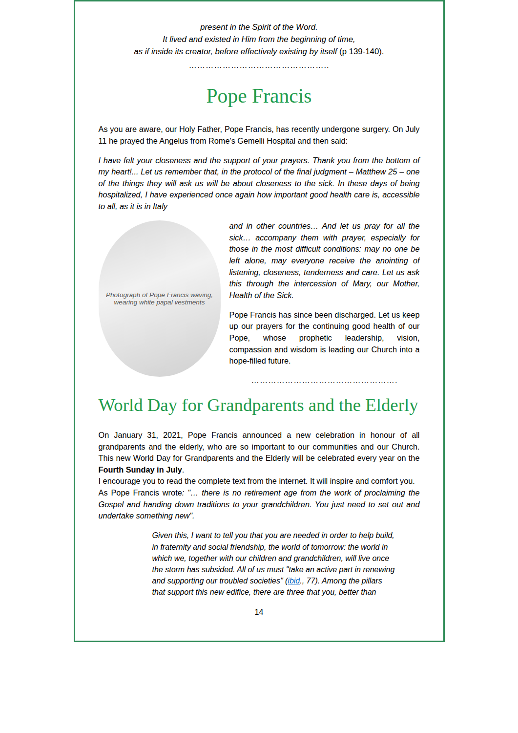present in the Spirit of the Word.
It lived and existed in Him from the beginning of time,
as if inside its creator, before effectively existing by itself (p 139-140).
…………………………………………..
Pope Francis
As you are aware, our Holy Father, Pope Francis, has recently undergone surgery. On July 11 he prayed the Angelus from Rome's Gemelli Hospital and then said:
I have felt your closeness and the support of your prayers. Thank you from the bottom of my heart!... Let us remember that, in the protocol of the final judgment – Matthew 25 – one of the things they will ask us will be about closeness to the sick. In these days of being hospitalized, I have experienced once again how important good health care is, accessible to all, as it is in Italy
Photograph of Pope Francis waving, wearing white papal vestments
and in other countries… And let us pray for all the sick… accompany them with prayer, especially for those in the most difficult conditions: may no one be left alone, may everyone receive the anointing of listening, closeness, tenderness and care. Let us ask this through the intercession of Mary, our Mother, Health of the Sick.
Pope Francis has since been discharged. Let us keep up our prayers for the continuing good health of our Pope, whose prophetic leadership, vision, compassion and wisdom is leading our Church into a hope-filled future.
…………………………………………….
World Day for Grandparents and the Elderly
On January 31, 2021, Pope Francis announced a new celebration in honour of all grandparents and the elderly, who are so important to our communities and our Church. This new World Day for Grandparents and the Elderly will be celebrated every year on the Fourth Sunday in July.
I encourage you to read the complete text from the internet. It will inspire and comfort you.
As Pope Francis wrote: "… there is no retirement age from the work of proclaiming the Gospel and handing down traditions to your grandchildren. You just need to set out and undertake something new".
Given this, I want to tell you that you are needed in order to help build,
in fraternity and social friendship, the world of tomorrow: the world in
which we, together with our children and grandchildren, will live once
the storm has subsided. All of us must "take an active part in renewing
and supporting our troubled societies" (ibid., 77). Among the pillars
that support this new edifice, there are three that you, better than
14